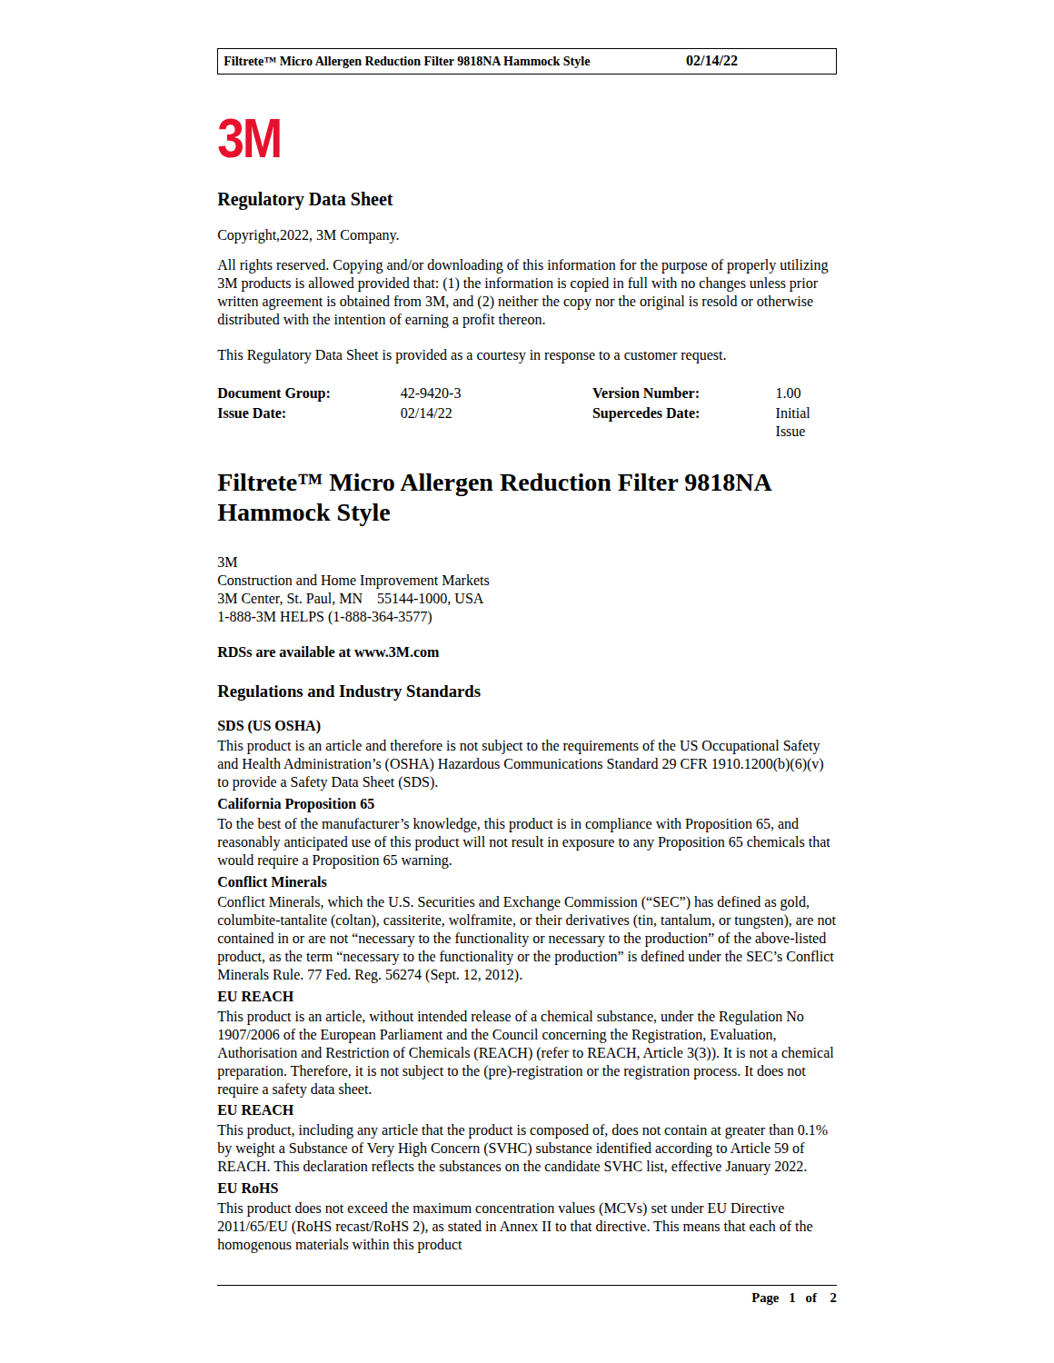Filtrete™ Micro Allergen Reduction Filter 9818NA Hammock Style 02/14/22
3M
Regulatory Data Sheet
Copyright,2022, 3M Company.
All rights reserved. Copying and/or downloading of this information for the purpose of properly utilizing 3M products is allowed provided that: (1) the information is copied in full with no changes unless prior written agreement is obtained from 3M, and (2) neither the copy nor the original is resold or otherwise distributed with the intention of earning a profit thereon.
This Regulatory Data Sheet is provided as a courtesy in response to a customer request.
| Document Group: | 42-9420-3 | Version Number: | 1.00 |
| Issue Date: | 02/14/22 | Supercedes Date: | Initial Issue |
Filtrete™ Micro Allergen Reduction Filter 9818NA Hammock Style
3M
Construction and Home Improvement Markets
3M Center, St. Paul, MN 55144-1000, USA
1-888-3M HELPS (1-888-364-3577)
RDSs are available at www.3M.com
Regulations and Industry Standards
SDS (US OSHA)
This product is an article and therefore is not subject to the requirements of the US Occupational Safety and Health Administration’s (OSHA) Hazardous Communications Standard 29 CFR 1910.1200(b)(6)(v) to provide a Safety Data Sheet (SDS).
California Proposition 65
To the best of the manufacturer’s knowledge, this product is in compliance with Proposition 65, and reasonably anticipated use of this product will not result in exposure to any Proposition 65 chemicals that would require a Proposition 65 warning.
Conflict Minerals
Conflict Minerals, which the U.S. Securities and Exchange Commission (“SEC”) has defined as gold, columbite-tantalite (coltan), cassiterite, wolframite, or their derivatives (tin, tantalum, or tungsten), are not contained in or are not “necessary to the functionality or necessary to the production” of the above-listed product, as the term “necessary to the functionality or the production” is defined under the SEC’s Conflict Minerals Rule. 77 Fed. Reg. 56274 (Sept. 12, 2012).
EU REACH
This product is an article, without intended release of a chemical substance, under the Regulation No 1907/2006 of the European Parliament and the Council concerning the Registration, Evaluation, Authorisation and Restriction of Chemicals (REACH) (refer to REACH, Article 3(3)). It is not a chemical preparation. Therefore, it is not subject to the (pre)-registration or the registration process. It does not require a safety data sheet.
EU REACH
This product, including any article that the product is composed of, does not contain at greater than 0.1% by weight a Substance of Very High Concern (SVHC) substance identified according to Article 59 of REACH. This declaration reflects the substances on the candidate SVHC list, effective January 2022.
EU RoHS
This product does not exceed the maximum concentration values (MCVs) set under EU Directive 2011/65/EU (RoHS recast/RoHS 2), as stated in Annex II to that directive. This means that each of the homogenous materials within this product
Page 1 of 2